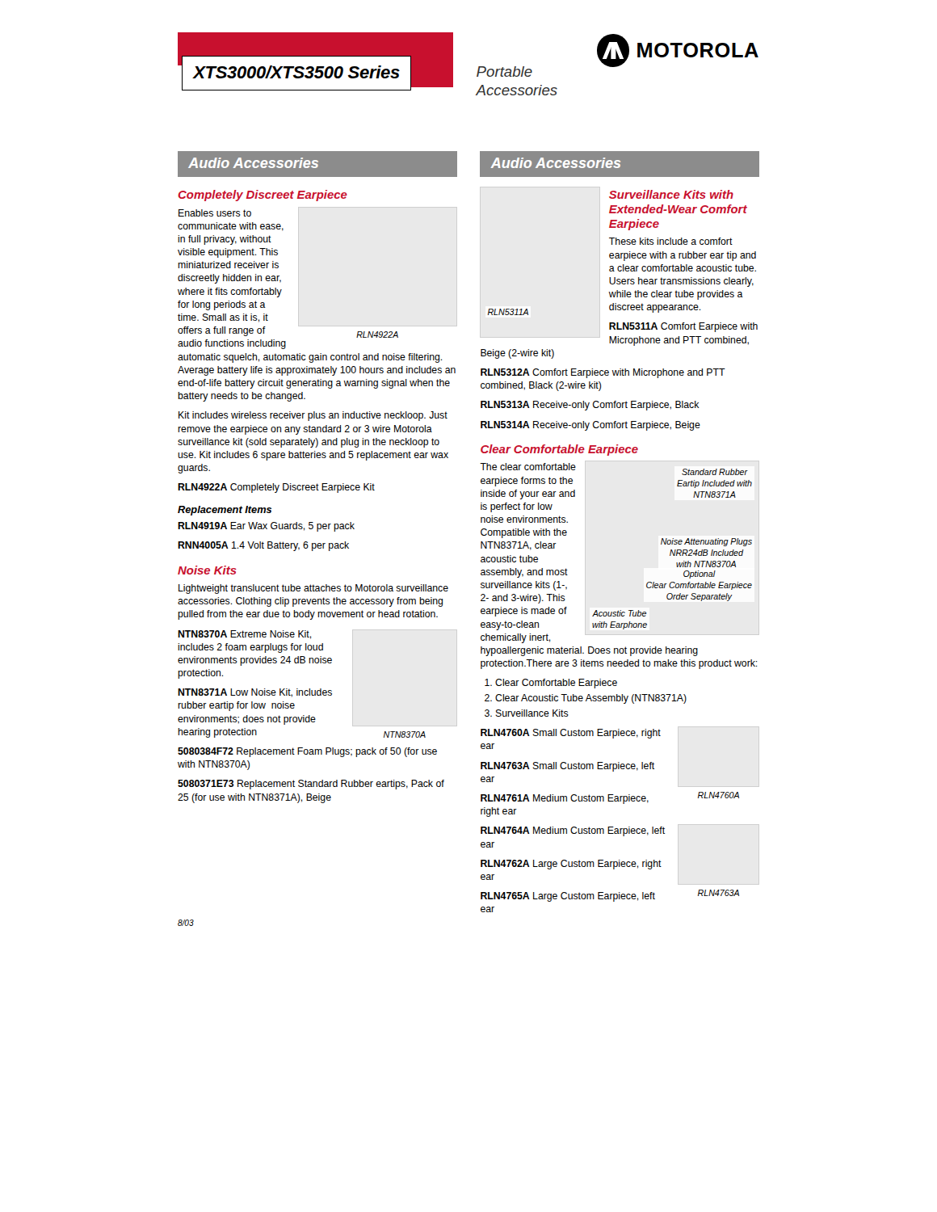XTS3000/XTS3500 Series
Portable
Accessories
MOTOROLA
Audio Accessories
Completely Discreet Earpiece
RLN4922A
Enables users to communicate with ease, in full privacy, without visible equipment. This miniaturized receiver is discreetly hidden in ear, where it fits comfortably for long periods at a time. Small as it is, it offers a full range of audio functions including automatic squelch, automatic gain control and noise filtering. Average battery life is approximately 100 hours and includes an end-of-life battery circuit generating a warning signal when the battery needs to be changed.
Kit includes wireless receiver plus an inductive neckloop. Just remove the earpiece on any standard 2 or 3 wire Motorola surveillance kit (sold separately) and plug in the neckloop to use. Kit includes 6 spare batteries and 5 replacement ear wax guards.
RLN4922A Completely Discreet Earpiece Kit
Replacement Items
RLN4919A Ear Wax Guards, 5 per pack
RNN4005A 1.4 Volt Battery, 6 per pack
Noise Kits
Lightweight translucent tube attaches to Motorola surveillance accessories. Clothing clip prevents the accessory from being pulled from the ear due to body movement or head rotation.
NTN8370A
NTN8370A Extreme Noise Kit, includes 2 foam earplugs for loud environments provides 24 dB noise protection.
NTN8371A Low Noise Kit, includes rubber eartip for low noise environments; does not provide hearing protection
5080384F72 Replacement Foam Plugs; pack of 50 (for use with NTN8370A)
5080371E73 Replacement Standard Rubber eartips, Pack of 25 (for use with NTN8371A), Beige
Audio Accessories
RLN5311A
Surveillance Kits with Extended-Wear Comfort Earpiece
These kits include a comfort earpiece with a rubber ear tip and a clear comfortable acoustic tube. Users hear transmissions clearly, while the clear tube provides a discreet appearance.
RLN5311A Comfort Earpiece with Microphone and PTT combined, Beige (2-wire kit)
RLN5312A Comfort Earpiece with Microphone and PTT combined, Black (2-wire kit)
RLN5313A Receive-only Comfort Earpiece, Black
RLN5314A Receive-only Comfort Earpiece, Beige
Clear Comfortable Earpiece
Standard Rubber
Eartip Included with
NTN8371A Noise Attenuating Plugs
NRR24dB Included
with NTN8370A Optional
Clear Comfortable Earpiece
Order Separately Acoustic Tube
with Earphone
The clear comfortable earpiece forms to the inside of your ear and is perfect for low noise environments. Compatible with the NTN8371A, clear acoustic tube assembly, and most surveillance kits (1-, 2- and 3-wire). This earpiece is made of easy-to-clean chemically inert, hypoallergenic material. Does not provide hearing protection.There are 3 items needed to make this product work:
Clear Comfortable Earpiece
Clear Acoustic Tube Assembly (NTN8371A)
Surveillance Kits
RLN4760A
RLN4760A Small Custom Earpiece, right ear
RLN4763A Small Custom Earpiece, left ear
RLN4761A Medium Custom Earpiece, right ear
RLN4763A
RLN4764A Medium Custom Earpiece, left ear
RLN4762A Large Custom Earpiece, right ear
RLN4765A Large Custom Earpiece, left ear
8/03